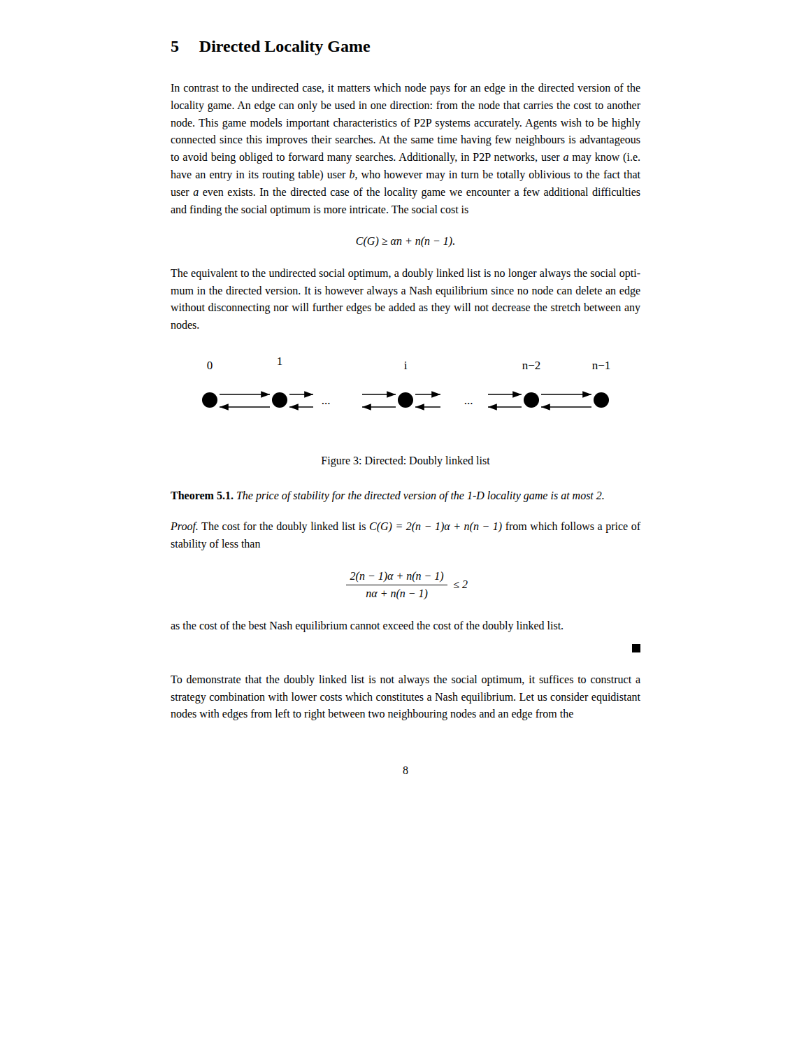5 Directed Locality Game
In contrast to the undirected case, it matters which node pays for an edge in the directed version of the locality game. An edge can only be used in one direction: from the node that carries the cost to another node. This game models important characteristics of P2P systems accurately. Agents wish to be highly connected since this improves their searches. At the same time having few neighbours is advantageous to avoid being obliged to forward many searches. Additionally, in P2P networks, user a may know (i.e. have an entry in its routing table) user b, who however may in turn be totally oblivious to the fact that user a even exists. In the directed case of the locality game we encounter a few additional difficulties and finding the social optimum is more intricate. The social cost is
C(G) ≥ αn + n(n − 1).
The equivalent to the undirected social optimum, a doubly linked list is no longer always the social optimum in the directed version. It is however always a Nash equilibrium since no node can delete an edge without disconnecting nor will further edges be added as they will not decrease the stretch between any nodes.
0 1 i n−2 n−1 ... ...
Figure 3: Directed: Doubly linked list
Theorem 5.1. The price of stability for the directed version of the 1-D locality game is at most 2.
Proof. The cost for the doubly linked list is C(G) = 2(n − 1)α + n(n − 1) from which follows a price of stability of less than
2(n − 1)α + n(n − 1) nα + n(n − 1) ≤ 2
as the cost of the best Nash equilibrium cannot exceed the cost of the doubly linked list.
To demonstrate that the doubly linked list is not always the social optimum, it suffices to construct a strategy combination with lower costs which constitutes a Nash equilibrium. Let us consider equidistant nodes with edges from left to right between two neighbouring nodes and an edge from the
8